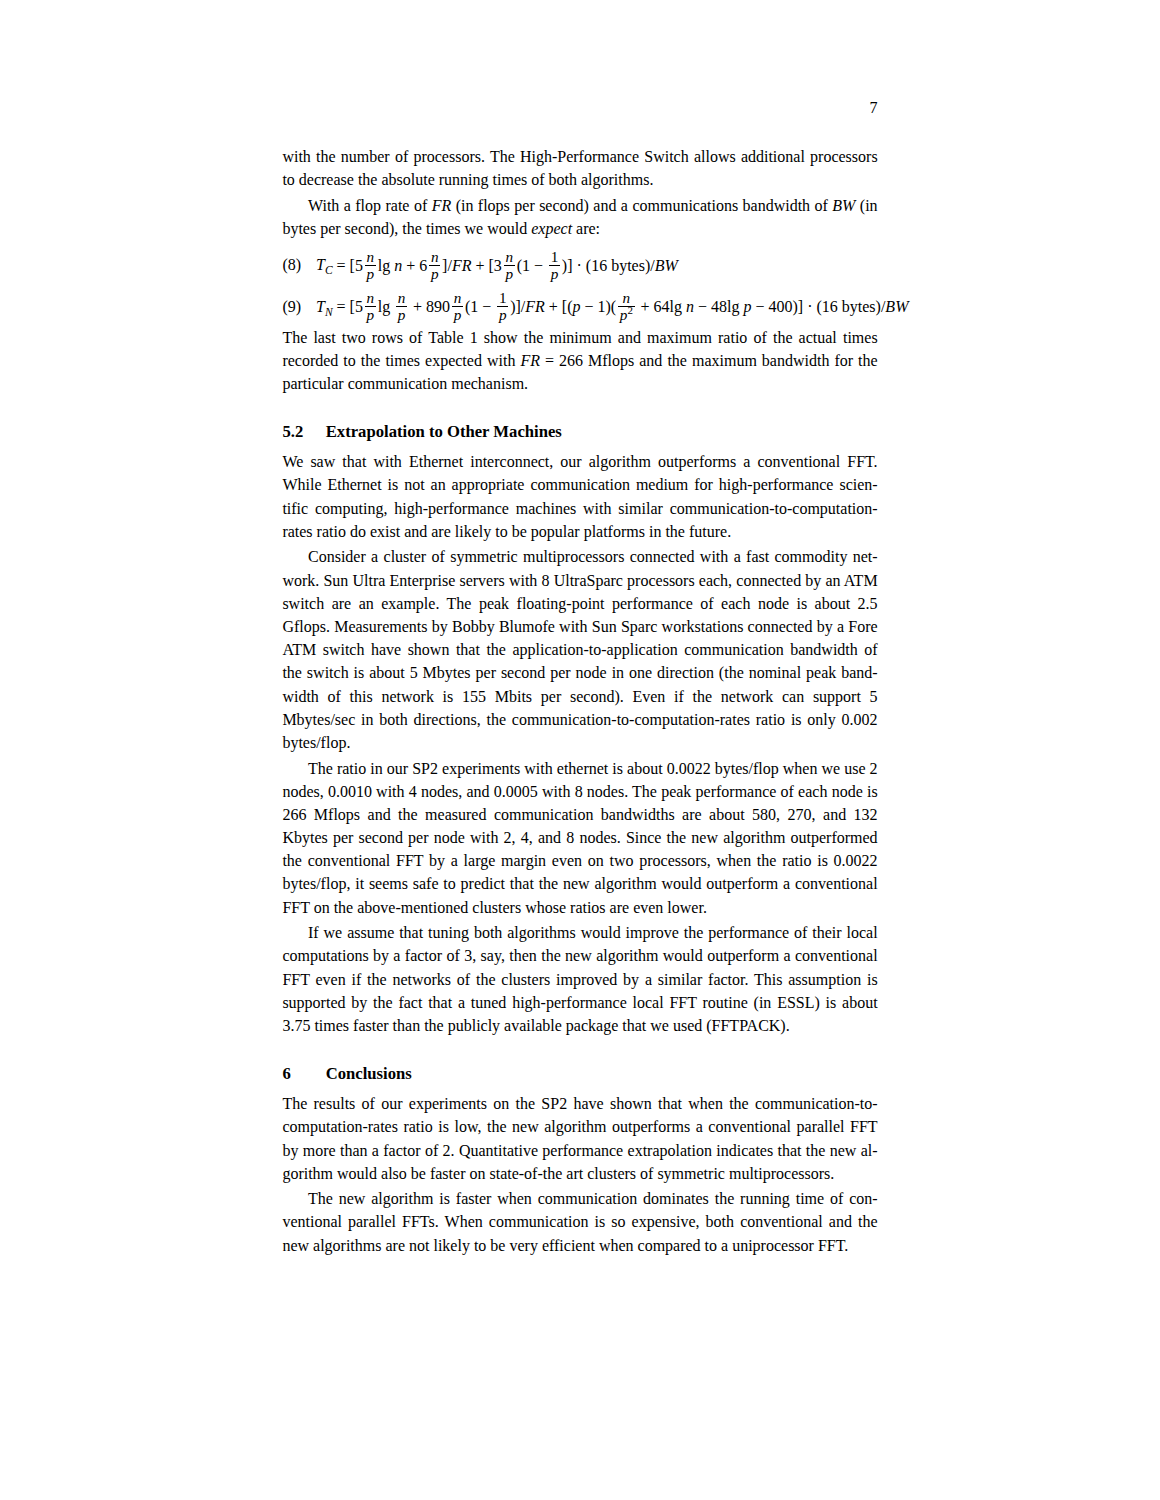7
with the number of processors. The High-Performance Switch allows additional processors to decrease the absolute running times of both algorithms.
With a flop rate of FR (in flops per second) and a communications bandwidth of BW (in bytes per second), the times we would expect are:
(8) TC = [5np lg n + 6np]/FR + [3np(1 − 1 p)] · (16 bytes)/BW
(9) TN = [5np lg np + 890np(1 − 1 p)]/FR + [(p − 1)(np2 + 64lg n − 48lg p − 400)] · (16 bytes)/BW
The last two rows of Table 1 show the minimum and maximum ratio of the actual times recorded to the times expected with FR = 266 Mflops and the maximum bandwidth for the particular communication mechanism.
5.2 Extrapolation to Other Machines
We saw that with Ethernet interconnect, our algorithm outperforms a conventional FFT. While Ethernet is not an appropriate communication medium for high-performance scientific computing, high-performance machines with similar communication-to-computation-rates ratio do exist and are likely to be popular platforms in the future.
Consider a cluster of symmetric multiprocessors connected with a fast commodity network. Sun Ultra Enterprise servers with 8 UltraSparc processors each, connected by an ATM switch are an example. The peak floating-point performance of each node is about 2.5 Gflops. Measurements by Bobby Blumofe with Sun Sparc workstations connected by a Fore ATM switch have shown that the application-to-application communication bandwidth of the switch is about 5 Mbytes per second per node in one direction (the nominal peak bandwidth of this network is 155 Mbits per second). Even if the network can support 5 Mbytes/sec in both directions, the communication-to-computation-rates ratio is only 0.002 bytes/flop.
The ratio in our SP2 experiments with ethernet is about 0.0022 bytes/flop when we use 2 nodes, 0.0010 with 4 nodes, and 0.0005 with 8 nodes. The peak performance of each node is 266 Mflops and the measured communication bandwidths are about 580, 270, and 132 Kbytes per second per node with 2, 4, and 8 nodes. Since the new algorithm outperformed the conventional FFT by a large margin even on two processors, when the ratio is 0.0022 bytes/flop, it seems safe to predict that the new algorithm would outperform a conventional FFT on the above-mentioned clusters whose ratios are even lower.
If we assume that tuning both algorithms would improve the performance of their local computations by a factor of 3, say, then the new algorithm would outperform a conventional FFT even if the networks of the clusters improved by a similar factor. This assumption is supported by the fact that a tuned high-performance local FFT routine (in ESSL) is about 3.75 times faster than the publicly available package that we used (FFTPACK).
6 Conclusions
The results of our experiments on the SP2 have shown that when the communication-to-computation-rates ratio is low, the new algorithm outperforms a conventional parallel FFT by more than a factor of 2. Quantitative performance extrapolation indicates that the new algorithm would also be faster on state-of-the art clusters of symmetric multiprocessors.
The new algorithm is faster when communication dominates the running time of conventional parallel FFTs. When communication is so expensive, both conventional and the new algorithms are not likely to be very efficient when compared to a uniprocessor FFT.